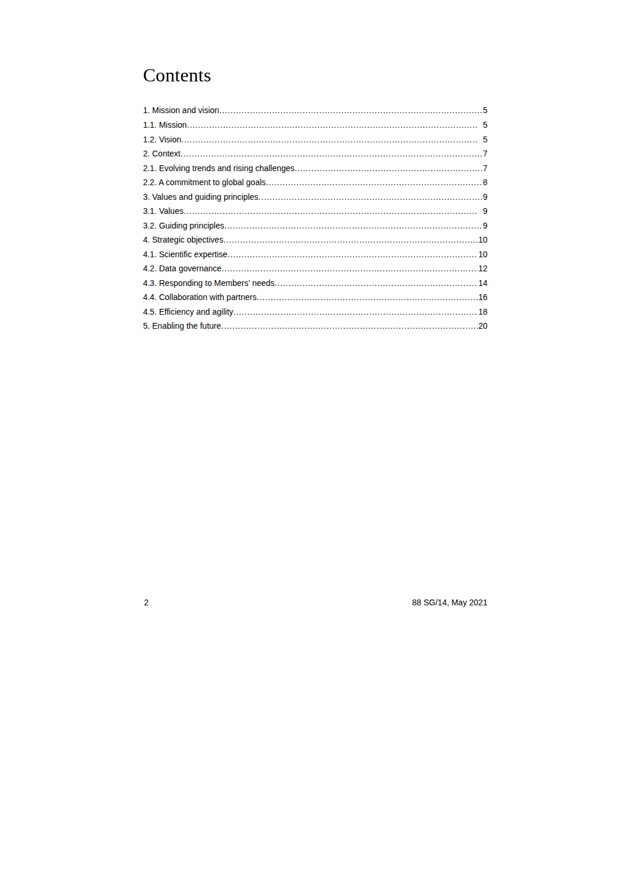Contents
1. Mission and vision .................................................................................................................. 5
1.1. Mission ......................................................................................................... 5
1.2. Vision ........................................................................................................... 5
2. Context ............................................................................................................................. 7
2.1. Evolving trends and rising challenges ....................................................................... 7
2.2. A commitment to global goals ................................................................................. 8
3. Values and guiding principles .............................................................................................. 9
3.1. Values .......................................................................................................... 9
3.2. Guiding principles ....................................................................................................... 9
4. Strategic objectives ......................................................................................................... 10
4.1. Scientific expertise ................................................................................................. 10
4.2. Data governance .................................................................................................. 12
4.3. Responding to Members’ needs ............................................................................. 14
4.4. Collaboration with partners ..................................................................................... 16
4.5. Efficiency and agility .............................................................................................. 18
5. Enabling the future .......................................................................................................... 20
2
88 SG/14, May 2021